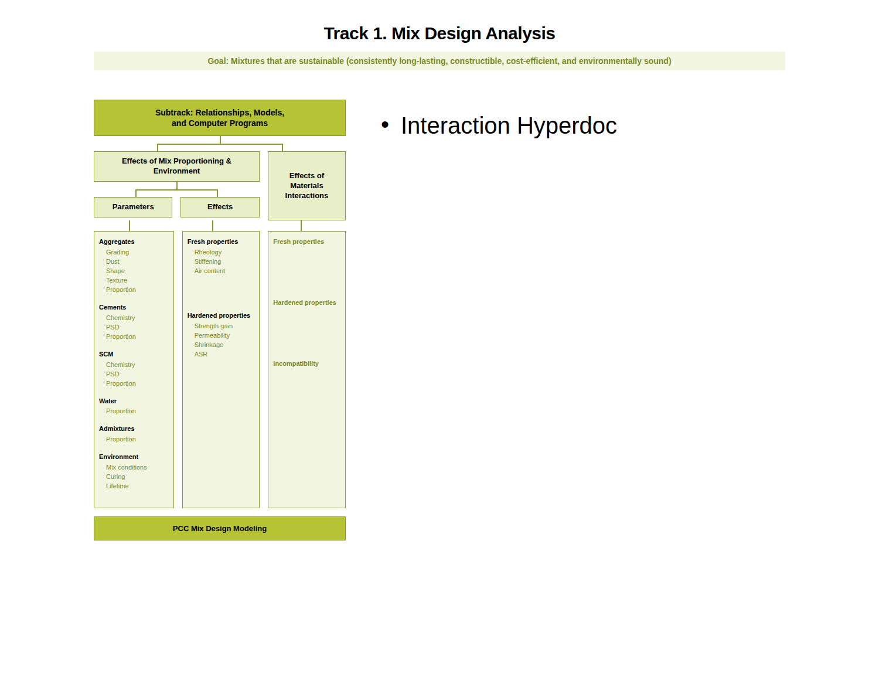Track 1. Mix Design Analysis
Goal: Mixtures that are sustainable (consistently long-lasting, constructible, cost-efficient, and environmentally sound)
Subtrack: Relationships, Models,
and Computer Programs
Effects of Mix Proportioning & Environment
Parameters
Effects
Effects of
Materials
Interactions
Aggregates
Grading
Dust
Shape
Texture
Proportion
Cements
Chemistry
PSD
Proportion
SCM
Chemistry
PSD
Proportion
Water
Proportion
Admixtures
Proportion
Environment
Mix conditions
Curing
Lifetime
Fresh properties
Rheology
Stiffening
Air content
Hardened properties
Strength gain
Permeability
Shrinkage
ASR
Fresh properties
Hardened properties
Incompatibility
PCC Mix Design Modeling
Interaction Hyperdoc